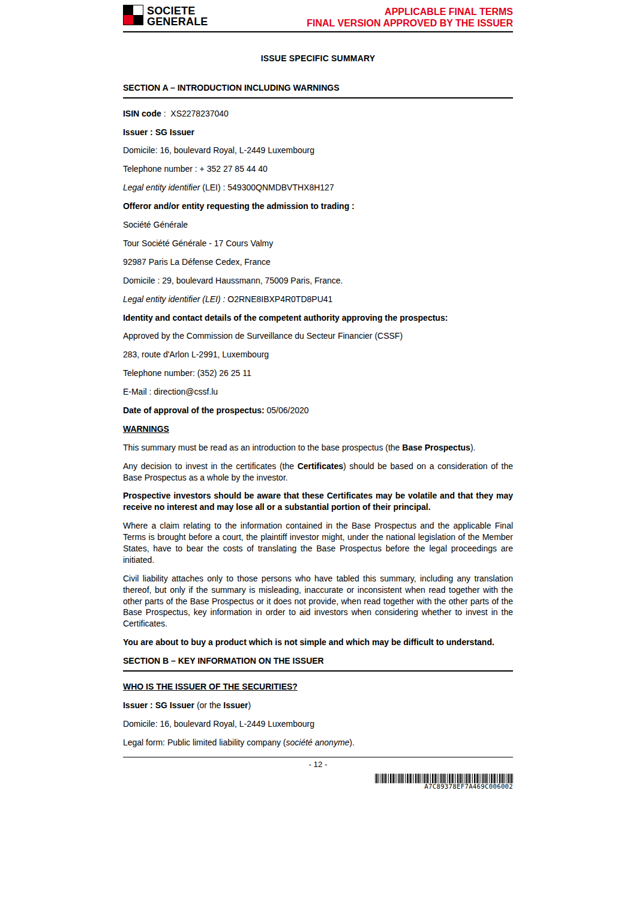SOCIETE
GENERALE
APPLICABLE FINAL TERMS
FINAL VERSION APPROVED BY THE ISSUER
ISSUE SPECIFIC SUMMARY
SECTION A – INTRODUCTION INCLUDING WARNINGS
ISIN code : XS2278237040
Issuer : SG Issuer
Domicile: 16, boulevard Royal, L-2449 Luxembourg
Telephone number : + 352 27 85 44 40
Legal entity identifier (LEI) : 549300QNMDBVTHX8H127
Offeror and/or entity requesting the admission to trading :
Société Générale
Tour Société Générale - 17 Cours Valmy
92987 Paris La Défense Cedex, France
Domicile : 29, boulevard Haussmann, 75009 Paris, France.
Legal entity identifier (LEI) : O2RNE8IBXP4R0TD8PU41
Identity and contact details of the competent authority approving the prospectus:
Approved by the Commission de Surveillance du Secteur Financier (CSSF)
283, route d'Arlon L-2991, Luxembourg
Telephone number: (352) 26 25 11
E-Mail : direction@cssf.lu
Date of approval of the prospectus: 05/06/2020
WARNINGS
This summary must be read as an introduction to the base prospectus (the Base Prospectus).
Any decision to invest in the certificates (the Certificates) should be based on a consideration of the Base Prospectus as a whole by the investor.
Prospective investors should be aware that these Certificates may be volatile and that they may receive no interest and may lose all or a substantial portion of their principal.
Where a claim relating to the information contained in the Base Prospectus and the applicable Final Terms is brought before a court, the plaintiff investor might, under the national legislation of the Member States, have to bear the costs of translating the Base Prospectus before the legal proceedings are initiated.
Civil liability attaches only to those persons who have tabled this summary, including any translation thereof, but only if the summary is misleading, inaccurate or inconsistent when read together with the other parts of the Base Prospectus or it does not provide, when read together with the other parts of the Base Prospectus, key information in order to aid investors when considering whether to invest in the Certificates.
You are about to buy a product which is not simple and which may be difficult to understand.
SECTION B – KEY INFORMATION ON THE ISSUER
WHO IS THE ISSUER OF THE SECURITIES?
Issuer : SG Issuer (or the Issuer)
Domicile: 16, boulevard Royal, L-2449 Luxembourg
Legal form: Public limited liability company (société anonyme).
- 12 -
A7C89378EF7A469C006002